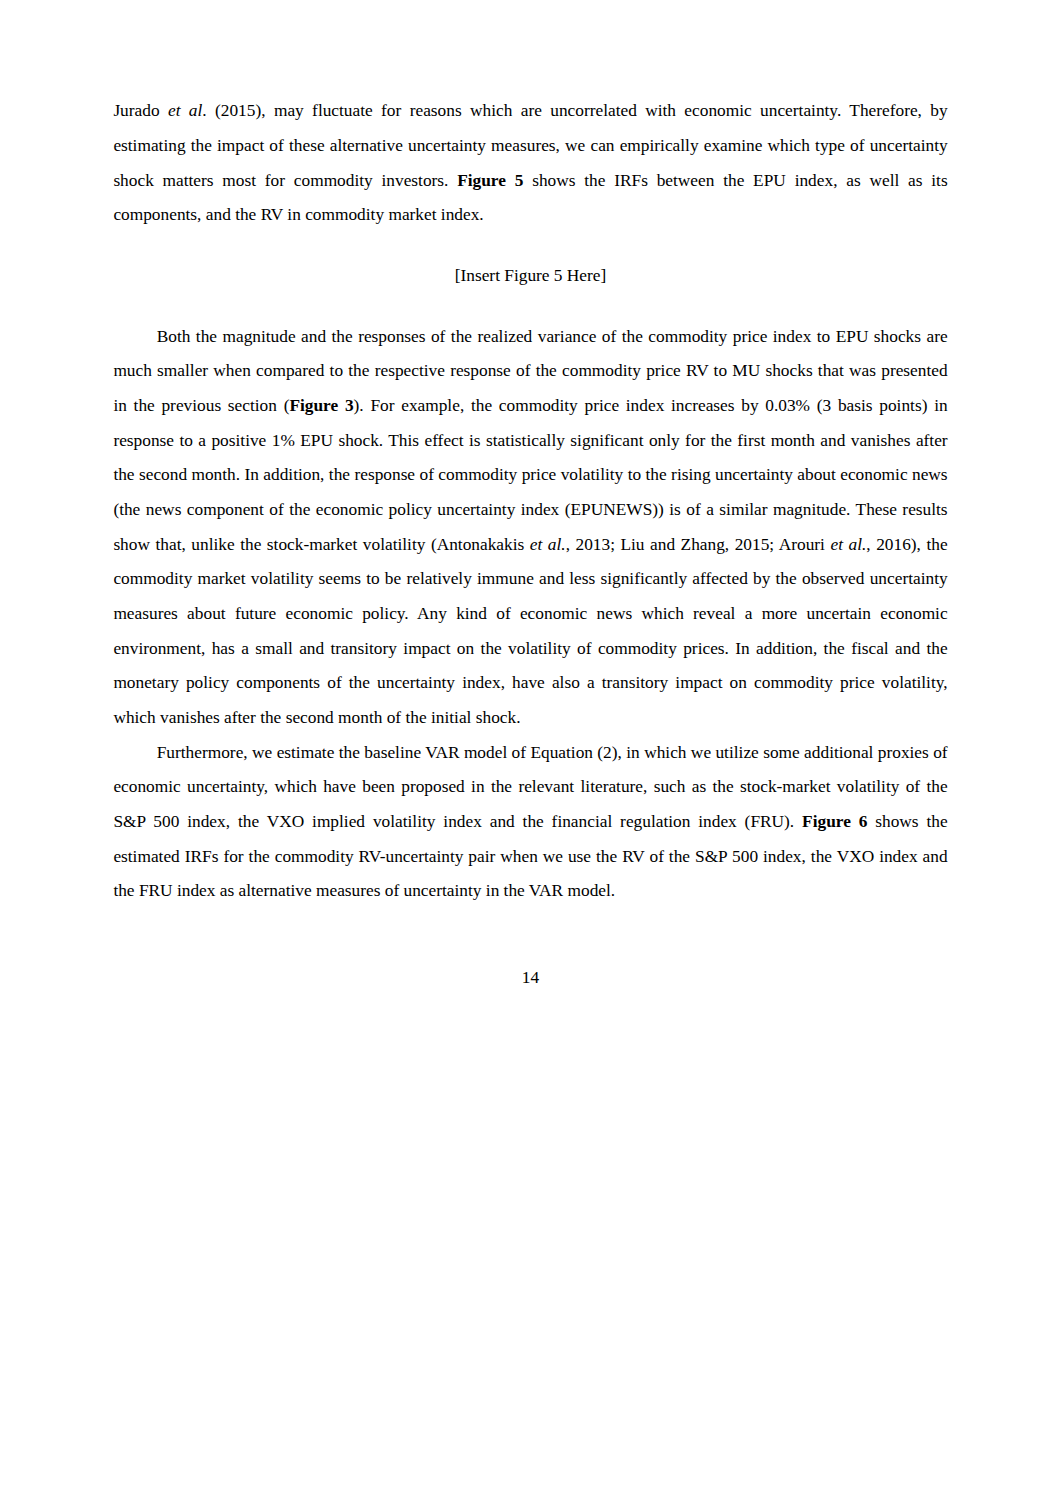Jurado et al. (2015), may fluctuate for reasons which are uncorrelated with economic uncertainty. Therefore, by estimating the impact of these alternative uncertainty measures, we can empirically examine which type of uncertainty shock matters most for commodity investors. Figure 5 shows the IRFs between the EPU index, as well as its components, and the RV in commodity market index.
[Insert Figure 5 Here]
Both the magnitude and the responses of the realized variance of the commodity price index to EPU shocks are much smaller when compared to the respective response of the commodity price RV to MU shocks that was presented in the previous section (Figure 3). For example, the commodity price index increases by 0.03% (3 basis points) in response to a positive 1% EPU shock. This effect is statistically significant only for the first month and vanishes after the second month. In addition, the response of commodity price volatility to the rising uncertainty about economic news (the news component of the economic policy uncertainty index (EPUNEWS)) is of a similar magnitude. These results show that, unlike the stock-market volatility (Antonakakis et al., 2013; Liu and Zhang, 2015; Arouri et al., 2016), the commodity market volatility seems to be relatively immune and less significantly affected by the observed uncertainty measures about future economic policy. Any kind of economic news which reveal a more uncertain economic environment, has a small and transitory impact on the volatility of commodity prices. In addition, the fiscal and the monetary policy components of the uncertainty index, have also a transitory impact on commodity price volatility, which vanishes after the second month of the initial shock.
Furthermore, we estimate the baseline VAR model of Equation (2), in which we utilize some additional proxies of economic uncertainty, which have been proposed in the relevant literature, such as the stock-market volatility of the S&P 500 index, the VXO implied volatility index and the financial regulation index (FRU). Figure 6 shows the estimated IRFs for the commodity RV-uncertainty pair when we use the RV of the S&P 500 index, the VXO index and the FRU index as alternative measures of uncertainty in the VAR model.
14